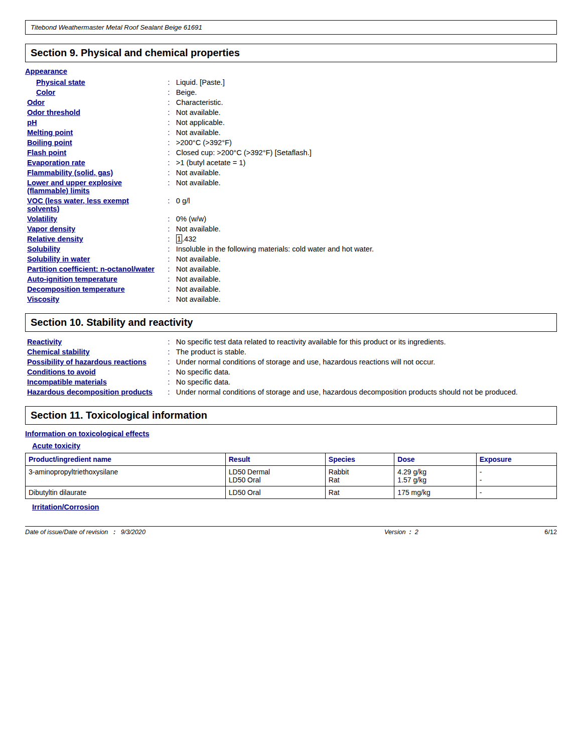Titebond Weathermaster Metal Roof Sealant Beige 61691
Section 9. Physical and chemical properties
Appearance
| Physical state | : | Liquid. [Paste.] |
| Color | : | Beige. |
| Odor | : | Characteristic. |
| Odor threshold | : | Not available. |
| pH | : | Not applicable. |
| Melting point | : | Not available. |
| Boiling point | : | >200°C (>392°F) |
| Flash point | : | Closed cup: >200°C (>392°F) [Setaflash.] |
| Evaporation rate | : | >1 (butyl acetate = 1) |
| Flammability (solid, gas) | : | Not available. |
| Lower and upper explosive (flammable) limits | : | Not available. |
| VOC (less water, less exempt solvents) | : | 0 g/l |
| Volatility | : | 0% (w/w) |
| Vapor density | : | Not available. |
| Relative density | : | 1 .432 |
| Solubility | : | Insoluble in the following materials: cold water and hot water. |
| Solubility in water | : | Not available. |
| Partition coefficient: n-octanol/water | : | Not available. |
| Auto-ignition temperature | : | Not available. |
| Decomposition temperature | : | Not available. |
| Viscosity | : | Not available. |
Section 10. Stability and reactivity
| Reactivity | : | No specific test data related to reactivity available for this product or its ingredients. |
| Chemical stability | : | The product is stable. |
| Possibility of hazardous reactions | : | Under normal conditions of storage and use, hazardous reactions will not occur. |
| Conditions to avoid | : | No specific data. |
| Incompatible materials | : | No specific data. |
| Hazardous decomposition products | : | Under normal conditions of storage and use, hazardous decomposition products should not be produced. |
Section 11. Toxicological information
Information on toxicological effects
Acute toxicity
| Product/ingredient name | Result | Species | Dose | Exposure |
| --- | --- | --- | --- | --- |
| 3-aminopropyltriethoxysilane | LD50 Dermal LD50 Oral | Rabbit Rat | 4.29 g/kg 1.57 g/kg | - - |
| Dibutyltin dilaurate | LD50 Oral | Rat | 175 mg/kg | - |
Irritation/Corrosion
Date of issue/Date of revision : 9/3/2020
Version : 2
6/12